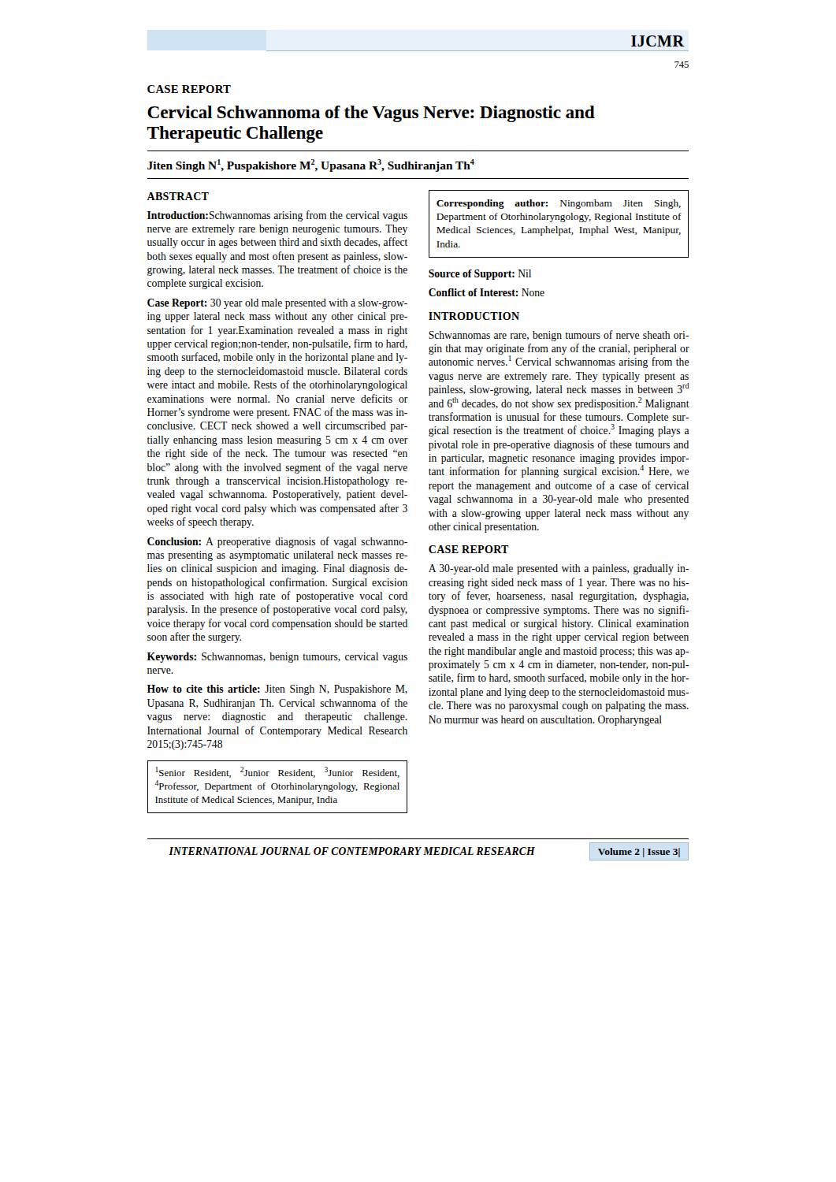IJCMR
745
CASE REPORT
Cervical Schwannoma of the Vagus Nerve: Diagnostic and Therapeutic Challenge
Jiten Singh N1, Puspakishore M2, Upasana R3, Sudhiranjan Th4
ABSTRACT
Introduction: Schwannomas arising from the cervical vagus nerve are extremely rare benign neurogenic tumours. They usually occur in ages between third and sixth decades, affect both sexes equally and most often present as painless, slow-growing, lateral neck masses. The treatment of choice is the complete surgical excision.
Case Report: 30 year old male presented with a slow-growing upper lateral neck mass without any other cinical presentation for 1 year.Examination revealed a mass in right upper cervical region;non-tender, non-pulsatile, firm to hard, smooth surfaced, mobile only in the horizontal plane and lying deep to the sternocleidomastoid muscle. Bilateral cords were intact and mobile. Rests of the otorhinolaryngological examinations were normal. No cranial nerve deficits or Horner’s syndrome were present. FNAC of the mass was inconclusive. CECT neck showed a well circumscribed partially enhancing mass lesion measuring 5 cm x 4 cm over the right side of the neck. The tumour was resected “en bloc” along with the involved segment of the vagal nerve trunk through a transcervical incision.Histopathology revealed vagal schwannoma. Postoperatively, patient developed right vocal cord palsy which was compensated after 3 weeks of speech therapy.
Conclusion: A preoperative diagnosis of vagal schwannomas presenting as asymptomatic unilateral neck masses relies on clinical suspicion and imaging. Final diagnosis depends on histopathological confirmation. Surgical excision is associated with high rate of postoperative vocal cord paralysis. In the presence of postoperative vocal cord palsy, voice therapy for vocal cord compensation should be started soon after the surgery.
Keywords: Schwannomas, benign tumours, cervical vagus nerve.
How to cite this article: Jiten Singh N, Puspakishore M, Upasana R, Sudhiranjan Th. Cervical schwannoma of the vagus nerve: diagnostic and therapeutic challenge. International Journal of Contemporary Medical Research 2015;(3):745-748
1Senior Resident, 2Junior Resident, 3Junior Resident, 4Professor, Department of Otorhinolaryngology, Regional Institute of Medical Sciences, Manipur, India
Corresponding author: Ningombam Jiten Singh, Department of Otorhinolaryngology, Regional Institute of Medical Sciences, Lamphelpat, Imphal West, Manipur, India.
Source of Support: Nil
Conflict of Interest: None
INTRODUCTION
Schwannomas are rare, benign tumours of nerve sheath origin that may originate from any of the cranial, peripheral or autonomic nerves.1 Cervical schwannomas arising from the vagus nerve are extremely rare. They typically present as painless, slow-growing, lateral neck masses in between 3rd and 6th decades, do not show sex predisposition.2 Malignant transformation is unusual for these tumours. Complete surgical resection is the treatment of choice.3 Imaging plays a pivotal role in pre-operative diagnosis of these tumours and in particular, magnetic resonance imaging provides important information for planning surgical excision.4 Here, we report the management and outcome of a case of cervical vagal schwannoma in a 30-year-old male who presented with a slow-growing upper lateral neck mass without any other cinical presentation.
CASE REPORT
A 30-year-old male presented with a painless, gradually increasing right sided neck mass of 1 year. There was no history of fever, hoarseness, nasal regurgitation, dysphagia, dyspnoea or compressive symptoms. There was no significant past medical or surgical history. Clinical examination revealed a mass in the right upper cervical region between the right mandibular angle and mastoid process; this was approximately 5 cm x 4 cm in diameter, non-tender, non-pulsatile, firm to hard, smooth surfaced, mobile only in the horizontal plane and lying deep to the sternocleidomastoid muscle. There was no paroxysmal cough on palpating the mass. No murmur was heard on auscultation. Oropharyngeal
INTERNATIONAL JOURNAL OF CONTEMPORARY MEDICAL RESEARCH
Volume 2 | Issue 3|